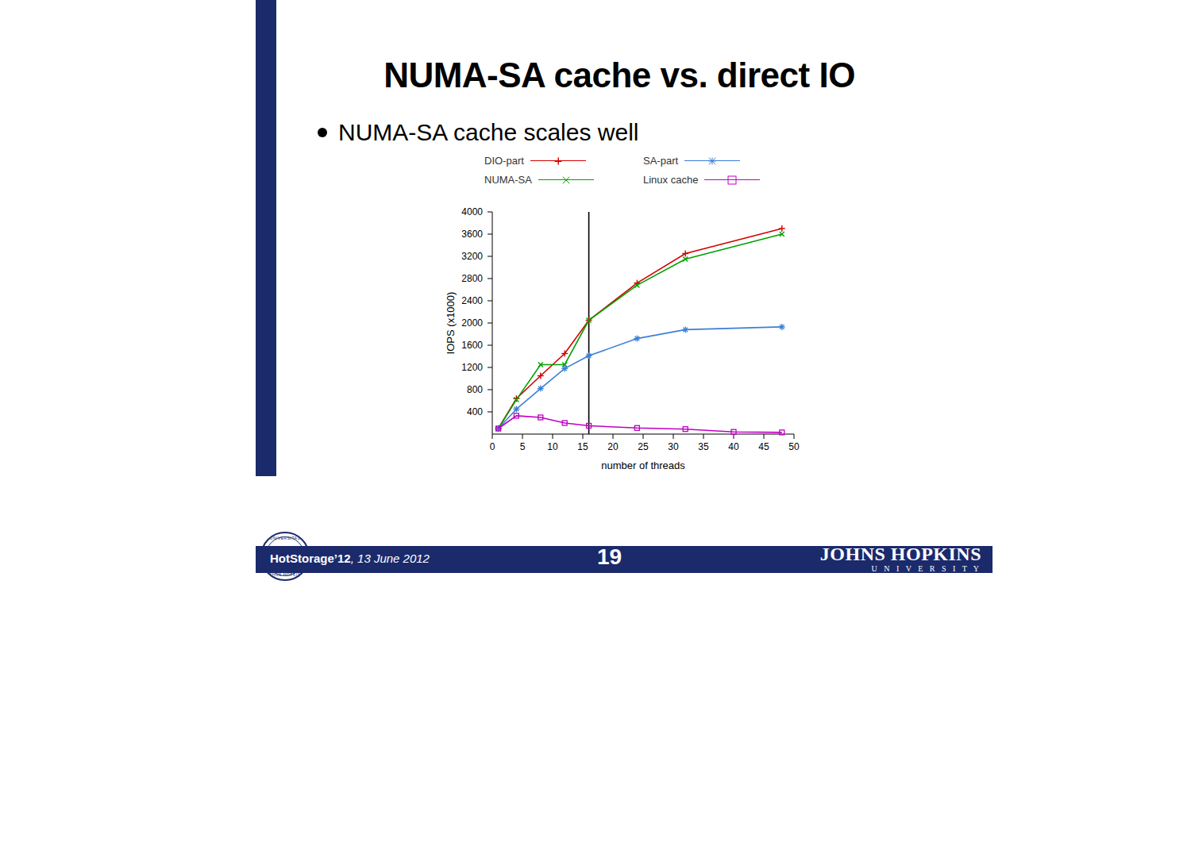NUMA-SA cache vs. direct IO
NUMA-SA cache scales well
DIO-part
NUMA-SA
SA-part
Linux cache
400 800 1200 1600 2000 2400 2800 3200 3600 4000 0 5 10 15 20 25 30 35 40 45 50 number of threads IOPS (x1000)
UNIVERSITAS
JOHNS HOPKINS
HotStorage’12, 13 June 2012
19
JOHNS HOPKINS
U N I V E R S I T Y